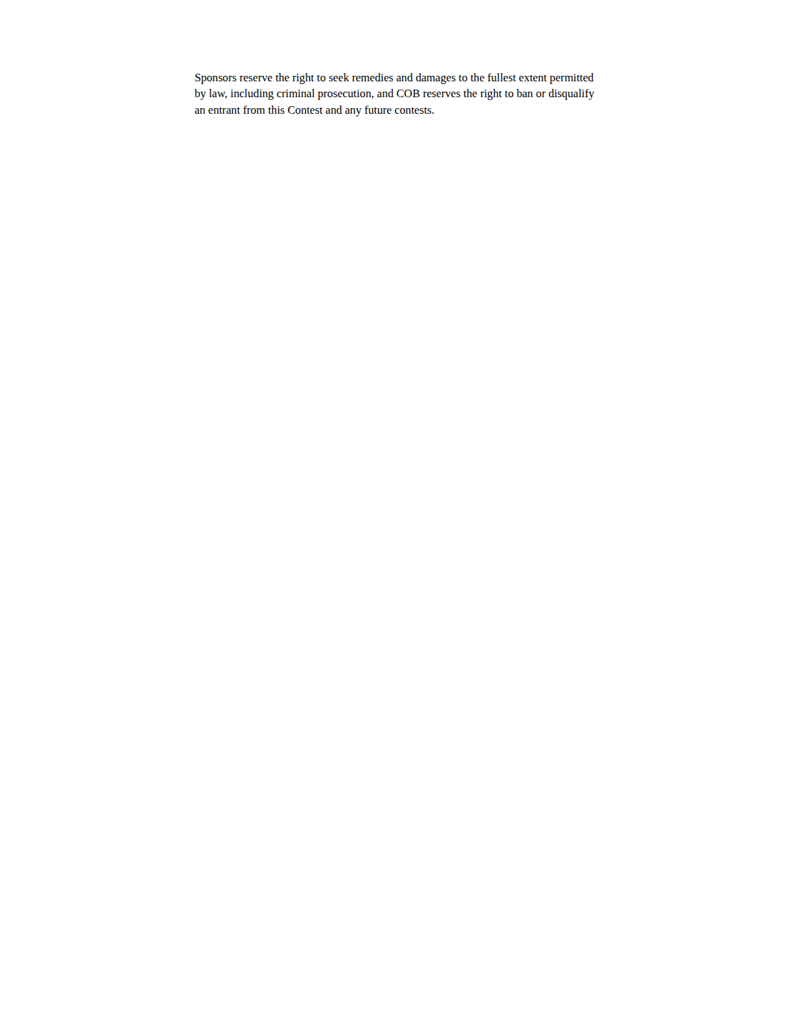Sponsors reserve the right to seek remedies and damages to the fullest extent permitted by law, including criminal prosecution, and COB reserves the right to ban or disqualify an entrant from this Contest and any future contests.